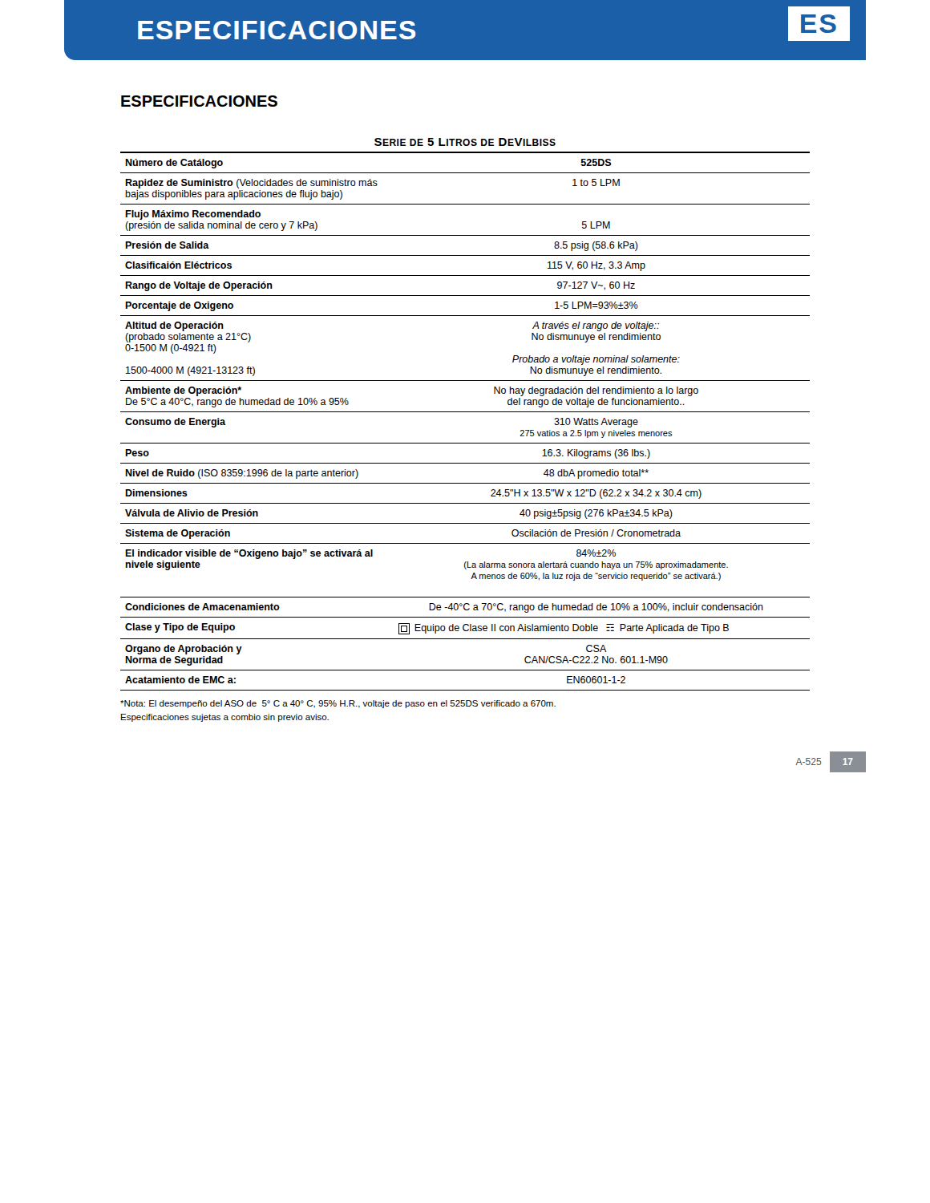ESPECIFICACIONES
ES
ESPECIFICACIONES
S ERIE DE 5 L ITROS DE D E V ILBISS
| Número de Catálogo | 525DS |
| --- | --- |
| Rapidez de Suministro (Velocidades de suministro más bajas disponibles para aplicaciones de flujo bajo) | 1 to 5 LPM |
| Flujo Máximo Recomendado (presión de salida nominal de cero y 7 kPa) | 5 LPM |
| Presión de Salida | 8.5 psig (58.6 kPa) |
| Clasificaión Eléctricos | 115 V, 60 Hz, 3.3 Amp |
| Rango de Voltaje de Operación | 97-127 V~, 60 Hz |
| Porcentaje de Oxigeno | 1-5 LPM=93%±3% |
| Altitud de Operación (probado solamente a 21°C) 0-1500 M (0-4921 ft) 1500-4000 M (4921-13123 ft) | A través el rango de voltaje:: No dismunuye el rendimiento Probado a voltaje nominal solamente: No dismunuye el rendimiento. |
| Ambiente de Operación* De 5°C a 40°C, rango de humedad de 10% a 95% | No hay degradación del rendimiento a lo largo del rango de voltaje de funcionamiento.. |
| Consumo de Energia | 310 Watts Average 275 vatios a 2.5 lpm y niveles menores |
| Peso | 16.3. Kilograms (36 lbs.) |
| Nivel de Ruido (ISO 8359:1996 de la parte anterior) | 48 dbA promedio total** |
| Dimensiones | 24.5"H x 13.5"W x 12"D (62.2 x 34.2 x 30.4 cm) |
| Válvula de Alivio de Presión | 40 psig±5psig (276 kPa±34.5 kPa) |
| Sistema de Operación | Oscilación de Presión / Cronometrada |
| El indicador visible de “Oxigeno bajo” se activará al nivele siguiente | 84%±2% (La alarma sonora alertará cuando haya un 75% aproximadamente. A menos de 60%, la luz roja de “servicio requerido” se activará.) |
| Condiciones de Amacenamiento | De -40°C a 70°C, rango de humedad de 10% a 100%, incluir condensación |
| Clase y Tipo de Equipo | Equipo de Clase II con Aislamiento Doble ☶ Parte Aplicada de Tipo B |
| Organo de Aprobación y Norma de Seguridad | CSA CAN/CSA-C22.2 No. 601.1-M90 |
| Acatamiento de EMC a: | EN60601-1-2 |
*Nota: El desempeño del ASO de 5° C a 40° C, 95% H.R., voltaje de paso en el 525DS verificado a 670m.
Especificaciones sujetas a combio sin previo aviso.
A-525
17